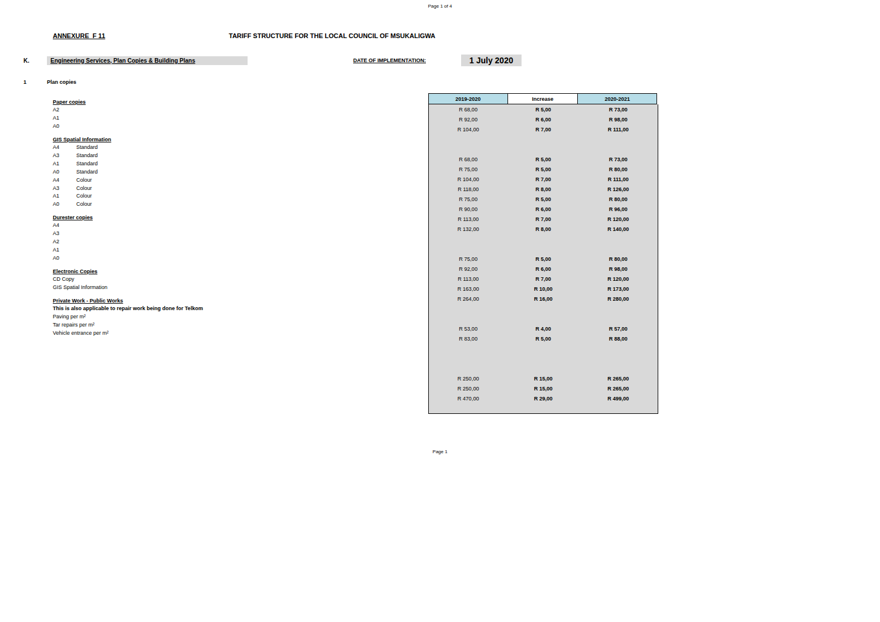Page 1 of 4
ANNEXURE F 11
TARIFF STRUCTURE FOR THE LOCAL COUNCIL OF MSUKALIGWA
K.
Engineering Services, Plan Copies & Building Plans
DATE OF IMPLEMENTATION:
1 July 2020
1
Plan copies
Paper copies
A2
A1
A0
GIS Spatial Information
A4 Standard
A3 Standard
A1 Standard
A0 Standard
A4 Colour
A3 Colour
A1 Colour
A0 Colour
Durester copies
A4
A3
A2
A1
A0
Electronic Copies
CD Copy
GIS Spatial Information
Private Work - Public Works
This is also applicable to repair work being done for Telkom
Paving per m²
Tar repairs per m²
Vehicle entrance per m²
| 2019-2020 | Increase | 2020-2021 |
| --- | --- | --- |
| R 68,00 | R 5,00 | R 73,00 |
| R 92,00 | R 6,00 | R 98,00 |
| R 104,00 | R 7,00 | R 111,00 |
| R 68,00 | R 5,00 | R 73,00 |
| R 75,00 | R 5,00 | R 80,00 |
| R 104,00 | R 7,00 | R 111,00 |
| R 118,00 | R 8,00 | R 126,00 |
| R 75,00 | R 5,00 | R 80,00 |
| R 90,00 | R 6,00 | R 96,00 |
| R 113,00 | R 7,00 | R 120,00 |
| R 132,00 | R 8,00 | R 140,00 |
| R 75,00 | R 5,00 | R 80,00 |
| R 92,00 | R 6,00 | R 98,00 |
| R 113,00 | R 7,00 | R 120,00 |
| R 163,00 | R 10,00 | R 173,00 |
| R 264,00 | R 16,00 | R 280,00 |
| R 53,00 | R 4,00 | R 57,00 |
| R 83,00 | R 5,00 | R 88,00 |
| R 250,00 | R 15,00 | R 265,00 |
| R 250,00 | R 15,00 | R 265,00 |
| R 470,00 | R 29,00 | R 499,00 |
Page 1